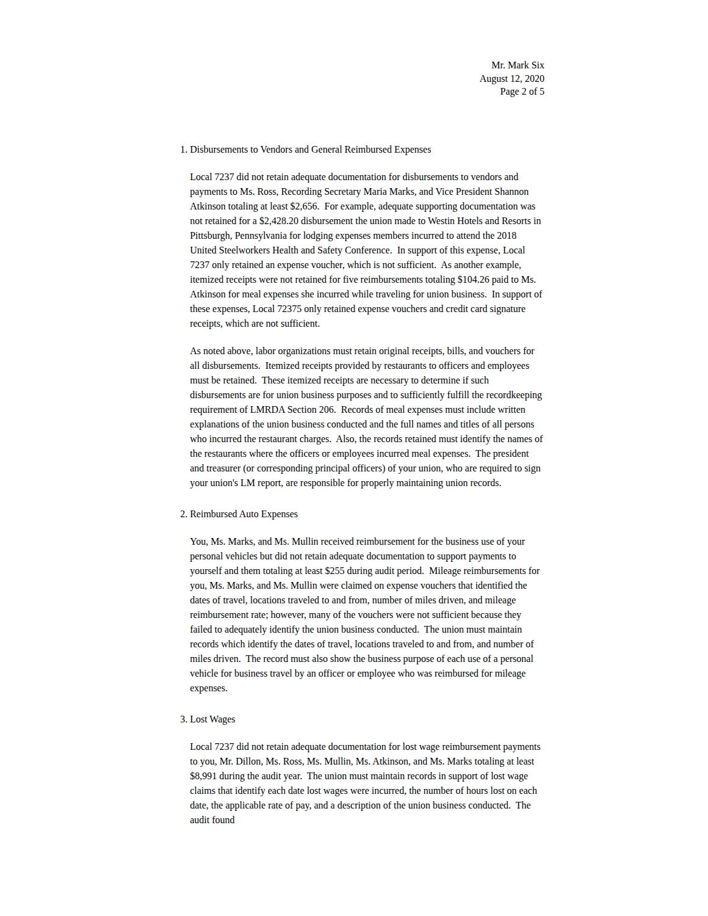Mr. Mark Six
August 12, 2020
Page 2 of 5
Disbursements to Vendors and General Reimbursed Expenses
Local 7237 did not retain adequate documentation for disbursements to vendors and payments to Ms. Ross, Recording Secretary Maria Marks, and Vice President Shannon Atkinson totaling at least $2,656. For example, adequate supporting documentation was not retained for a $2,428.20 disbursement the union made to Westin Hotels and Resorts in Pittsburgh, Pennsylvania for lodging expenses members incurred to attend the 2018 United Steelworkers Health and Safety Conference. In support of this expense, Local 7237 only retained an expense voucher, which is not sufficient. As another example, itemized receipts were not retained for five reimbursements totaling $104.26 paid to Ms. Atkinson for meal expenses she incurred while traveling for union business. In support of these expenses, Local 72375 only retained expense vouchers and credit card signature receipts, which are not sufficient.
As noted above, labor organizations must retain original receipts, bills, and vouchers for all disbursements. Itemized receipts provided by restaurants to officers and employees must be retained. These itemized receipts are necessary to determine if such disbursements are for union business purposes and to sufficiently fulfill the recordkeeping requirement of LMRDA Section 206. Records of meal expenses must include written explanations of the union business conducted and the full names and titles of all persons who incurred the restaurant charges. Also, the records retained must identify the names of the restaurants where the officers or employees incurred meal expenses. The president and treasurer (or corresponding principal officers) of your union, who are required to sign your union's LM report, are responsible for properly maintaining union records.
Reimbursed Auto Expenses
You, Ms. Marks, and Ms. Mullin received reimbursement for the business use of your personal vehicles but did not retain adequate documentation to support payments to yourself and them totaling at least $255 during audit period. Mileage reimbursements for you, Ms. Marks, and Ms. Mullin were claimed on expense vouchers that identified the dates of travel, locations traveled to and from, number of miles driven, and mileage reimbursement rate; however, many of the vouchers were not sufficient because they failed to adequately identify the union business conducted. The union must maintain records which identify the dates of travel, locations traveled to and from, and number of miles driven. The record must also show the business purpose of each use of a personal vehicle for business travel by an officer or employee who was reimbursed for mileage expenses.
Lost Wages
Local 7237 did not retain adequate documentation for lost wage reimbursement payments to you, Mr. Dillon, Ms. Ross, Ms. Mullin, Ms. Atkinson, and Ms. Marks totaling at least $8,991 during the audit year. The union must maintain records in support of lost wage claims that identify each date lost wages were incurred, the number of hours lost on each date, the applicable rate of pay, and a description of the union business conducted. The audit found